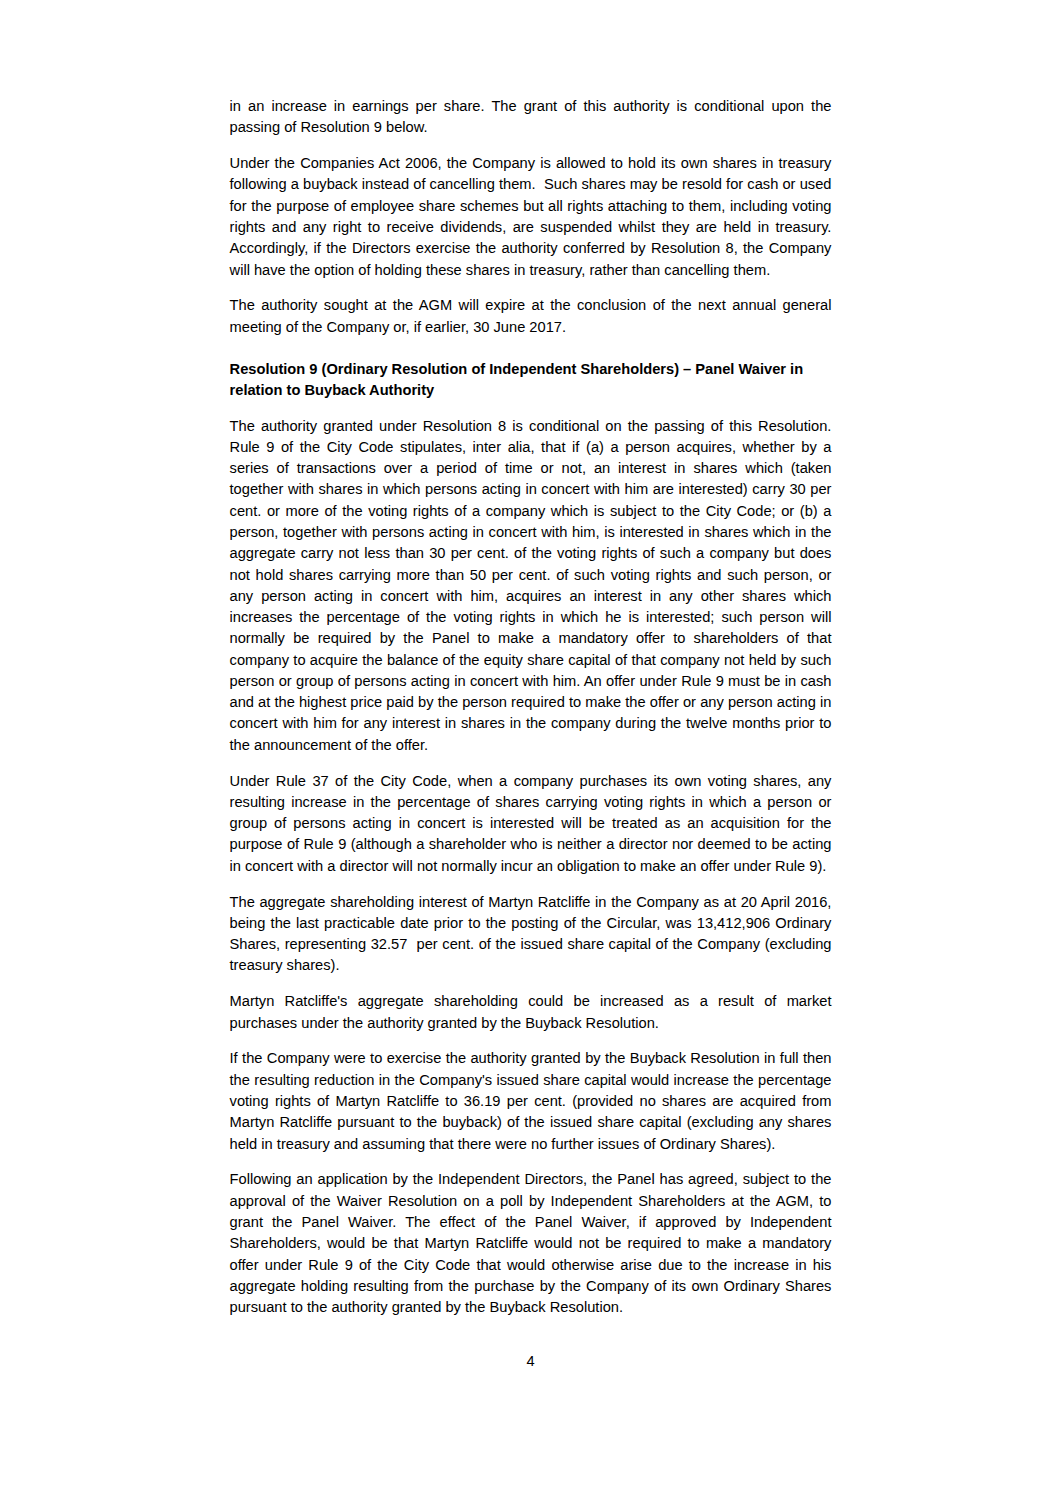in an increase in earnings per share. The grant of this authority is conditional upon the passing of Resolution 9 below.
Under the Companies Act 2006, the Company is allowed to hold its own shares in treasury following a buyback instead of cancelling them. Such shares may be resold for cash or used for the purpose of employee share schemes but all rights attaching to them, including voting rights and any right to receive dividends, are suspended whilst they are held in treasury. Accordingly, if the Directors exercise the authority conferred by Resolution 8, the Company will have the option of holding these shares in treasury, rather than cancelling them.
The authority sought at the AGM will expire at the conclusion of the next annual general meeting of the Company or, if earlier, 30 June 2017.
Resolution 9 (Ordinary Resolution of Independent Shareholders) – Panel Waiver in relation to Buyback Authority
The authority granted under Resolution 8 is conditional on the passing of this Resolution. Rule 9 of the City Code stipulates, inter alia, that if (a) a person acquires, whether by a series of transactions over a period of time or not, an interest in shares which (taken together with shares in which persons acting in concert with him are interested) carry 30 per cent. or more of the voting rights of a company which is subject to the City Code; or (b) a person, together with persons acting in concert with him, is interested in shares which in the aggregate carry not less than 30 per cent. of the voting rights of such a company but does not hold shares carrying more than 50 per cent. of such voting rights and such person, or any person acting in concert with him, acquires an interest in any other shares which increases the percentage of the voting rights in which he is interested; such person will normally be required by the Panel to make a mandatory offer to shareholders of that company to acquire the balance of the equity share capital of that company not held by such person or group of persons acting in concert with him. An offer under Rule 9 must be in cash and at the highest price paid by the person required to make the offer or any person acting in concert with him for any interest in shares in the company during the twelve months prior to the announcement of the offer.
Under Rule 37 of the City Code, when a company purchases its own voting shares, any resulting increase in the percentage of shares carrying voting rights in which a person or group of persons acting in concert is interested will be treated as an acquisition for the purpose of Rule 9 (although a shareholder who is neither a director nor deemed to be acting in concert with a director will not normally incur an obligation to make an offer under Rule 9).
The aggregate shareholding interest of Martyn Ratcliffe in the Company as at 20 April 2016, being the last practicable date prior to the posting of the Circular, was 13,412,906 Ordinary Shares, representing 32.57 per cent. of the issued share capital of the Company (excluding treasury shares).
Martyn Ratcliffe's aggregate shareholding could be increased as a result of market purchases under the authority granted by the Buyback Resolution.
If the Company were to exercise the authority granted by the Buyback Resolution in full then the resulting reduction in the Company's issued share capital would increase the percentage voting rights of Martyn Ratcliffe to 36.19 per cent. (provided no shares are acquired from Martyn Ratcliffe pursuant to the buyback) of the issued share capital (excluding any shares held in treasury and assuming that there were no further issues of Ordinary Shares).
Following an application by the Independent Directors, the Panel has agreed, subject to the approval of the Waiver Resolution on a poll by Independent Shareholders at the AGM, to grant the Panel Waiver. The effect of the Panel Waiver, if approved by Independent Shareholders, would be that Martyn Ratcliffe would not be required to make a mandatory offer under Rule 9 of the City Code that would otherwise arise due to the increase in his aggregate holding resulting from the purchase by the Company of its own Ordinary Shares pursuant to the authority granted by the Buyback Resolution.
4